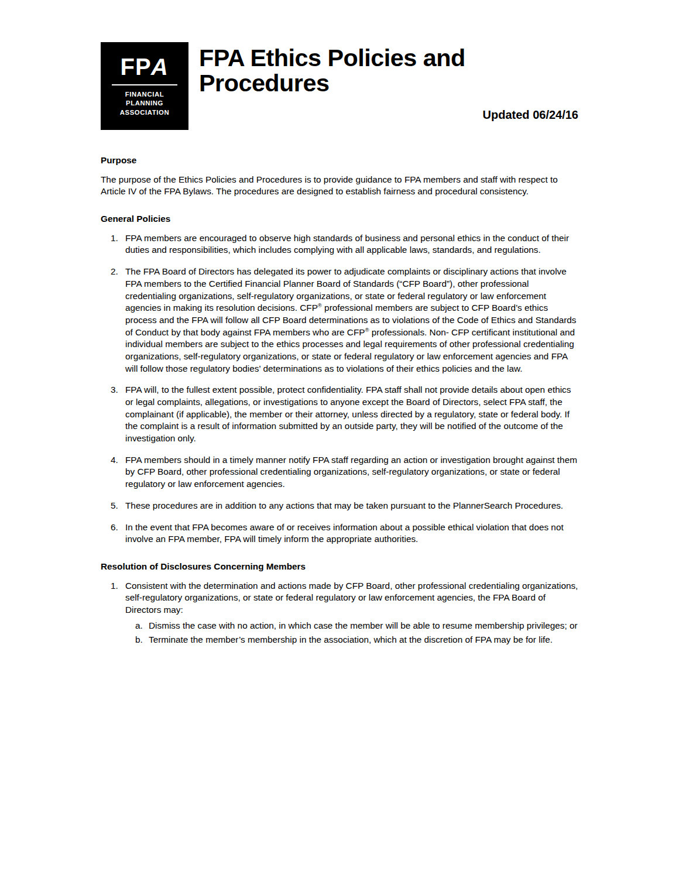FPA
Financial
Planning
Association
FPA Ethics Policies and Procedures
Updated 06/24/16
Purpose
The purpose of the Ethics Policies and Procedures is to provide guidance to FPA members and staff with respect to Article IV of the FPA Bylaws. The procedures are designed to establish fairness and procedural consistency.
General Policies
FPA members are encouraged to observe high standards of business and personal ethics in the conduct of their duties and responsibilities, which includes complying with all applicable laws, standards, and regulations.
The FPA Board of Directors has delegated its power to adjudicate complaints or disciplinary actions that involve FPA members to the Certified Financial Planner Board of Standards (“CFP Board”), other professional credentialing organizations, self-regulatory organizations, or state or federal regulatory or law enforcement agencies in making its resolution decisions. CFP® professional members are subject to CFP Board’s ethics process and the FPA will follow all CFP Board determinations as to violations of the Code of Ethics and Standards of Conduct by that body against FPA members who are CFP® professionals. Non- CFP certificant institutional and individual members are subject to the ethics processes and legal requirements of other professional credentialing organizations, self-regulatory organizations, or state or federal regulatory or law enforcement agencies and FPA will follow those regulatory bodies’ determinations as to violations of their ethics policies and the law.
FPA will, to the fullest extent possible, protect confidentiality. FPA staff shall not provide details about open ethics or legal complaints, allegations, or investigations to anyone except the Board of Directors, select FPA staff, the complainant (if applicable), the member or their attorney, unless directed by a regulatory, state or federal body. If the complaint is a result of information submitted by an outside party, they will be notified of the outcome of the investigation only.
FPA members should in a timely manner notify FPA staff regarding an action or investigation brought against them by CFP Board, other professional credentialing organizations, self-regulatory organizations, or state or federal regulatory or law enforcement agencies.
These procedures are in addition to any actions that may be taken pursuant to the PlannerSearch Procedures.
In the event that FPA becomes aware of or receives information about a possible ethical violation that does not involve an FPA member, FPA will timely inform the appropriate authorities.
Resolution of Disclosures Concerning Members
Consistent with the determination and actions made by CFP Board, other professional credentialing organizations, self-regulatory organizations, or state or federal regulatory or law enforcement agencies, the FPA Board of Directors may:
Dismiss the case with no action, in which case the member will be able to resume membership privileges; or
Terminate the member’s membership in the association, which at the discretion of FPA may be for life.